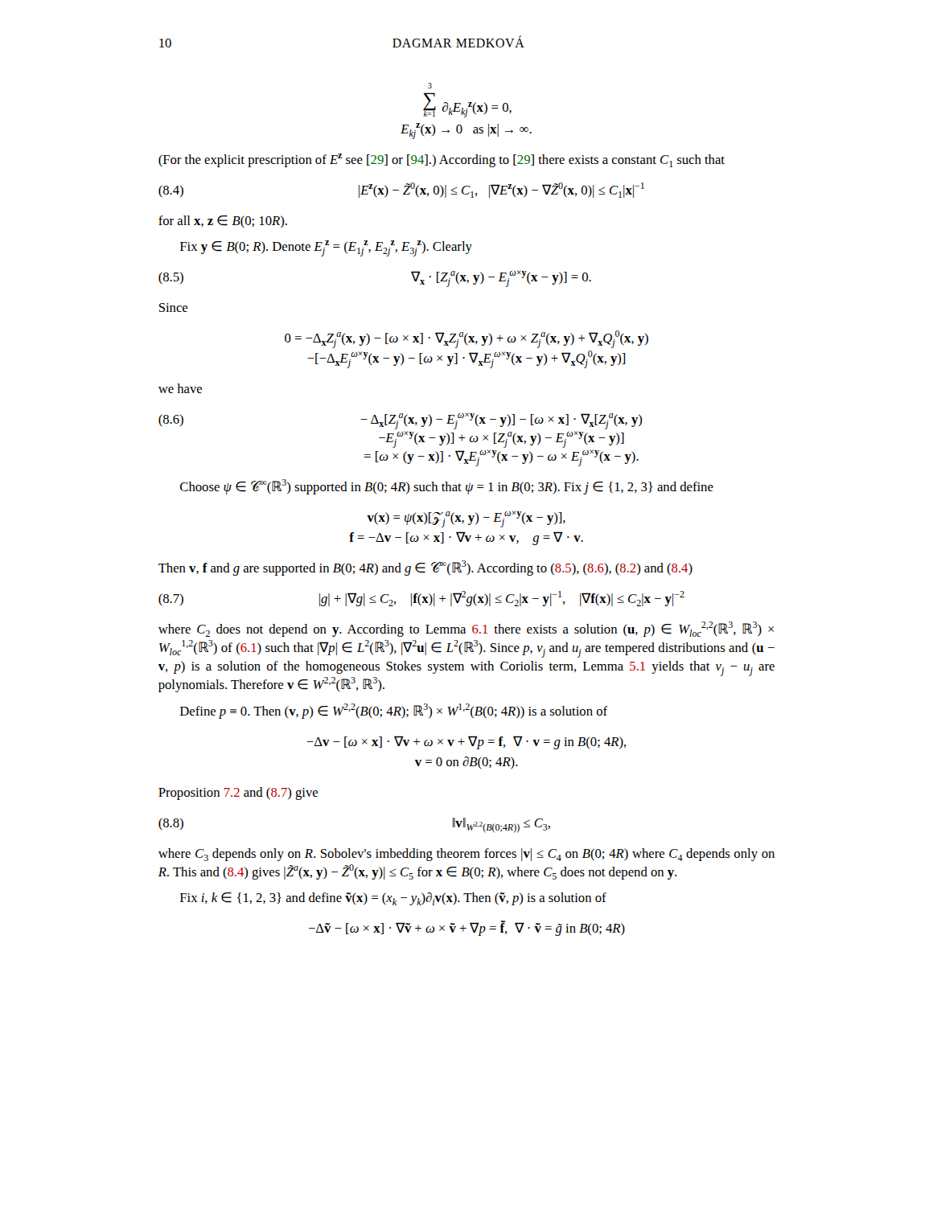10 DAGMAR MEDKOVÁ
3∑k=1 ∂kEkjz(x) = 0, Ekjz(x) → 0 as |x| → ∞.
(For the explicit prescription of Ez see [29] or [94].) According to [29] there exists a constant C1 such that
(8.4) |Ez(x) − Z̃0(x, 0)| ≤ C1, |∇Ez(x) − ∇Z̃0(x, 0)| ≤ C1|x|−1
for all x, z ∈ B(0; 10R).
Fix y ∈ B(0; R). Denote Ejz = (E1jz, E2jz, E3jz). Clearly
(8.5) ∇x · [Zja(x, y) − Ejω×y(x − y)] = 0.
Since
0 = −ΔxZja(x, y) − [ω × x] · ∇xZja(x, y) + ω × Zja(x, y) + ∇xQj0(x, y) −[−ΔxEjω×y(x − y) − [ω × y] · ∇xEjω×y(x − y) + ∇xQj0(x, y)]
we have
(8.6) − Δx[Zja(x, y) − Ejω×y(x − y)] − [ω × x] · ∇x[Zja(x, y) −Ejω×y(x − y)] + ω × [Zja(x, y) − Ejω×y(x − y)] = [ω × (y − x)] · ∇xEjω×y(x − y) − ω × Ejω×y(x − y).
Choose ψ ∈ 𝒞∞(ℝ3) supported in B(0; 4R) such that ψ = 1 in B(0; 3R). Fix j ∈ {1, 2, 3} and define
v(x) = ψ(x)[𝒵ja(x, y) − Ejω×y(x − y)], f = −Δv − [ω × x] · ∇v + ω × v, g = ∇ · v.
Then v, f and g are supported in B(0; 4R) and g ∈ 𝒞∞(ℝ3). According to (8.5), (8.6), (8.2) and (8.4)
(8.7) |g| + |∇g| ≤ C2, |f(x)| + |∇2g(x)| ≤ C2|x − y|−1, |∇f(x)| ≤ C2|x − y|−2
where C2 does not depend on y. According to Lemma 6.1 there exists a solution (u, p) ∈ Wloc2,2(ℝ3, ℝ3) × Wloc1,2(ℝ3) of (6.1) such that |∇p| ∈ L2(ℝ3), |∇2u| ∈ L2(ℝ3). Since p, vj and uj are tempered distributions and (u − v, p) is a solution of the homogeneous Stokes system with Coriolis term, Lemma 5.1 yields that vj − uj are polynomials. Therefore v ∈ W2,2(ℝ3, ℝ3).
Define p ≡ 0. Then (v, p) ∈ W2,2(B(0; 4R); ℝ3) × W1,2(B(0; 4R)) is a solution of
−Δv − [ω × x] · ∇v + ω × v + ∇p = f, ∇ · v = g in B(0; 4R), v = 0 on ∂B(0; 4R).
Proposition 7.2 and (8.7) give
(8.8) ‖v‖W2,2(B(0;4R)) ≤ C3,
where C3 depends only on R. Sobolev's imbedding theorem forces |v| ≤ C4 on B(0; 4R) where C4 depends only on R. This and (8.4) gives |Z̃a(x, y) − Z̃0(x, y)| ≤ C5 for x ∈ B(0; R), where C5 does not depend on y.
Fix i, k ∈ {1, 2, 3} and define ṽ(x) = (xk − yk)∂iv(x). Then (ṽ, p) is a solution of
−Δṽ − [ω × x] · ∇ṽ + ω × ṽ + ∇p = f̃, ∇ · ṽ = g̃ in B(0; 4R)